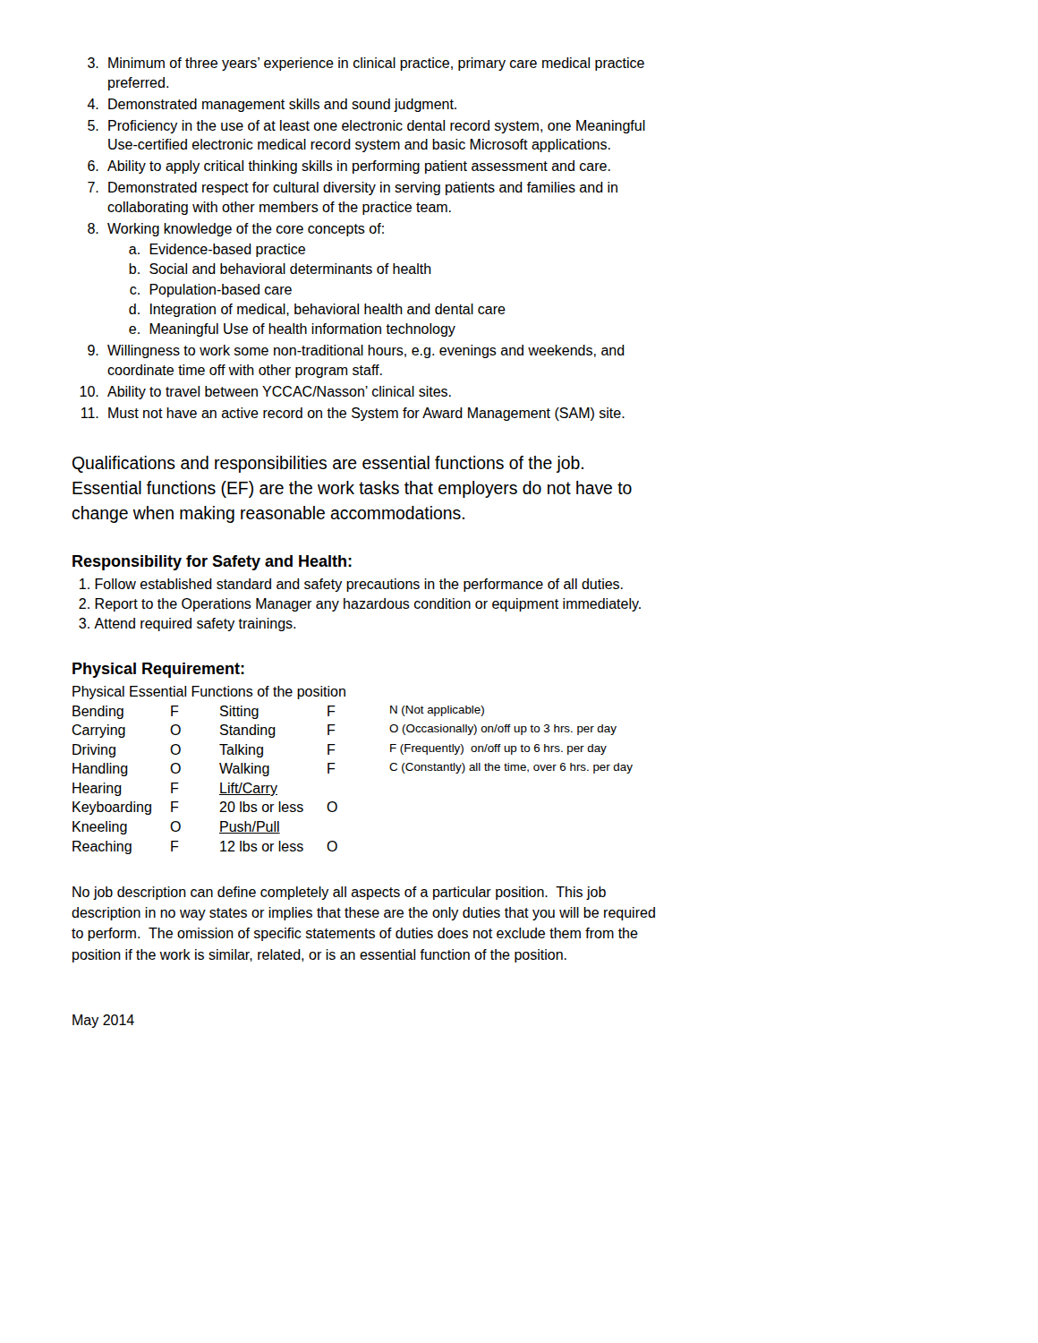Minimum of three years’ experience in clinical practice, primary care medical practice preferred.
Demonstrated management skills and sound judgment.
Proficiency in the use of at least one electronic dental record system, one Meaningful Use-certified electronic medical record system and basic Microsoft applications.
Ability to apply critical thinking skills in performing patient assessment and care.
Demonstrated respect for cultural diversity in serving patients and families and in collaborating with other members of the practice team.
Working knowledge of the core concepts of:
Evidence-based practice
Social and behavioral determinants of health
Population-based care
Integration of medical, behavioral health and dental care
Meaningful Use of health information technology
Willingness to work some non-traditional hours, e.g. evenings and weekends, and coordinate time off with other program staff.
Ability to travel between YCCAC/Nasson’ clinical sites.
Must not have an active record on the System for Award Management (SAM) site.
Qualifications and responsibilities are essential functions of the job. Essential functions (EF) are the work tasks that employers do not have to change when making reasonable accommodations.
Responsibility for Safety and Health:
Follow established standard and safety precautions in the performance of all duties.
Report to the Operations Manager any hazardous condition or equipment immediately.
Attend required safety trainings.
Physical Requirement:
Physical Essential Functions of the position
| Bending | F | Sitting | F | N (Not applicable) |
| Carrying | O | Standing | F | O (Occasionally) on/off up to 3 hrs. per day |
| Driving | O | Talking | F | F (Frequently) on/off up to 6 hrs. per day |
| Handling | O | Walking | F | C (Constantly) all the time, over 6 hrs. per day |
| Hearing | F | Lift/Carry | | |
| Keyboarding | F | 20 lbs or less | O | |
| Kneeling | O | Push/Pull | | |
| Reaching | F | 12 lbs or less | O | |
No job description can define completely all aspects of a particular position. This job description in no way states or implies that these are the only duties that you will be required to perform. The omission of specific statements of duties does not exclude them from the position if the work is similar, related, or is an essential function of the position.
May 2014